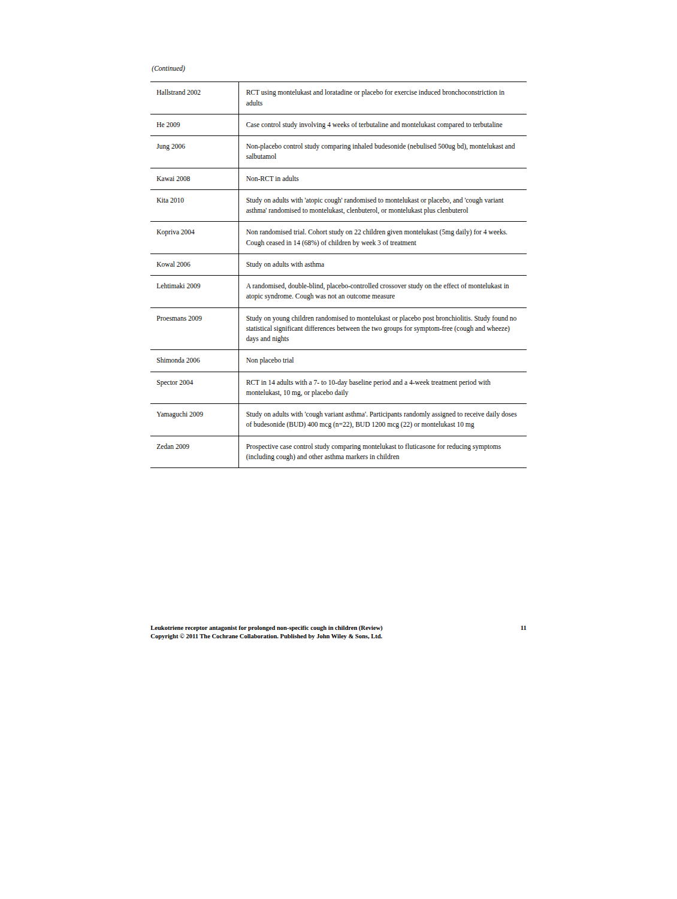(Continued)
| Hallstrand 2002 | RCT using montelukast and loratadine or placebo for exercise induced bronchoconstriction in adults |
| He 2009 | Case control study involving 4 weeks of terbutaline and montelukast compared to terbutaline |
| Jung 2006 | Non-placebo control study comparing inhaled budesonide (nebulised 500ug bd), montelukast and salbutamol |
| Kawai 2008 | Non-RCT in adults |
| Kita 2010 | Study on adults with 'atopic cough' randomised to montelukast or placebo, and 'cough variant asthma' randomised to montelukast, clenbuterol, or montelukast plus clenbuterol |
| Kopriva 2004 | Non randomised trial. Cohort study on 22 children given montelukast (5mg daily) for 4 weeks. Cough ceased in 14 (68%) of children by week 3 of treatment |
| Kowal 2006 | Study on adults with asthma |
| Lehtimaki 2009 | A randomised, double-blind, placebo-controlled crossover study on the effect of montelukast in atopic syndrome. Cough was not an outcome measure |
| Proesmans 2009 | Study on young children randomised to montelukast or placebo post bronchiolitis. Study found no statistical significant differences between the two groups for symptom-free (cough and wheeze) days and nights |
| Shimonda 2006 | Non placebo trial |
| Spector 2004 | RCT in 14 adults with a 7- to 10-day baseline period and a 4-week treatment period with montelukast, 10 mg, or placebo daily |
| Yamaguchi 2009 | Study on adults with 'cough variant asthma'. Participants randomly assigned to receive daily doses of budesonide (BUD) 400 mcg (n=22), BUD 1200 mcg (22) or montelukast 10 mg |
| Zedan 2009 | Prospective case control study comparing montelukast to fluticasone for reducing symptoms (including cough) and other asthma markers in children |
Leukotriene receptor antagonist for prolonged non-specific cough in children (Review) 11
Copyright © 2011 The Cochrane Collaboration. Published by John Wiley & Sons, Ltd.